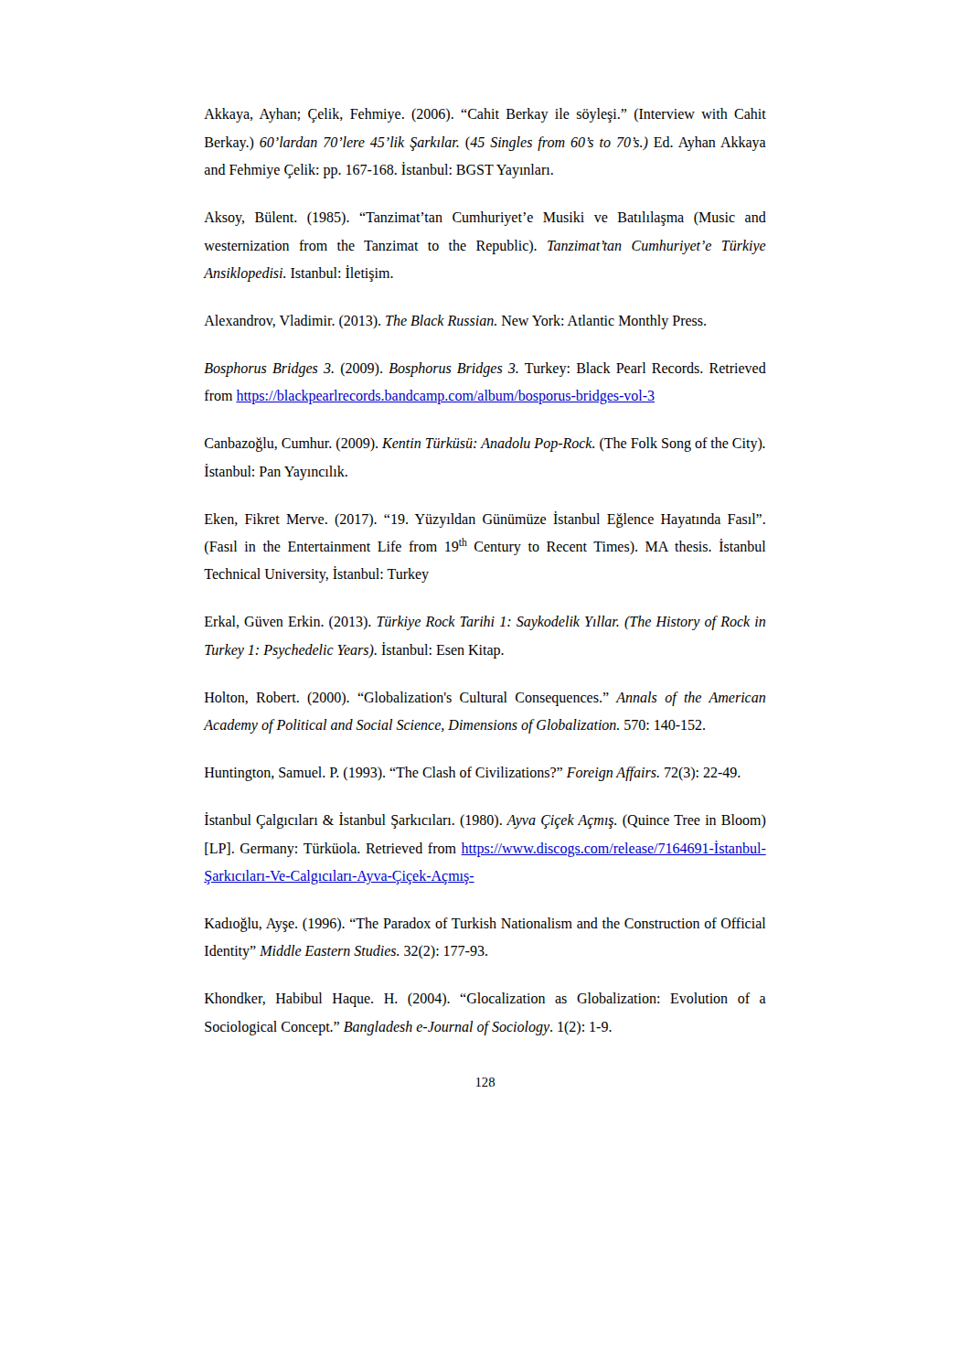Akkaya, Ayhan; Çelik, Fehmiye. (2006). “Cahit Berkay ile söyleşi.” (Interview with Cahit Berkay.) 60’lardan 70’lere 45’lik Şarkılar. (45 Singles from 60’s to 70’s.) Ed. Ayhan Akkaya and Fehmiye Çelik: pp. 167-168. İstanbul: BGST Yayınları.
Aksoy, Bülent. (1985). “Tanzimat’tan Cumhuriyet’e Musiki ve Batılılaşma (Music and westernization from the Tanzimat to the Republic). Tanzimat’tan Cumhuriyet’e Türkiye Ansiklopedisi. Istanbul: İletişim.
Alexandrov, Vladimir. (2013). The Black Russian. New York: Atlantic Monthly Press.
Bosphorus Bridges 3. (2009). Bosphorus Bridges 3. Turkey: Black Pearl Records. Retrieved from https://blackpearlrecords.bandcamp.com/album/bosporus-bridges-vol-3
Canbazoğlu, Cumhur. (2009). Kentin Türküsü: Anadolu Pop-Rock. (The Folk Song of the City). İstanbul: Pan Yayıncılık.
Eken, Fikret Merve. (2017). “19. Yüzyıldan Günümüze İstanbul Eğlence Hayatında Fasıl”. (Fasıl in the Entertainment Life from 19th Century to Recent Times). MA thesis. İstanbul Technical University, İstanbul: Turkey
Erkal, Güven Erkin. (2013). Türkiye Rock Tarihi 1: Saykodelik Yıllar. (The History of Rock in Turkey 1: Psychedelic Years). İstanbul: Esen Kitap.
Holton, Robert. (2000). “Globalization's Cultural Consequences.” Annals of the American Academy of Political and Social Science, Dimensions of Globalization. 570: 140-152.
Huntington, Samuel. P. (1993). “The Clash of Civilizations?” Foreign Affairs. 72(3): 22-49.
İstanbul Çalgıcıları & İstanbul Şarkıcıları. (1980). Ayva Çiçek Açmış. (Quince Tree in Bloom) [LP]. Germany: Türküola. Retrieved from https://www.discogs.com/release/7164691-İstanbul-Şarkıcıları-Ve-Calgıcıları-Ayva-Çiçek-Açmış-
Kadıoğlu, Ayşe. (1996). “The Paradox of Turkish Nationalism and the Construction of Official Identity” Middle Eastern Studies. 32(2): 177-93.
Khondker, Habibul Haque. H. (2004). “Glocalization as Globalization: Evolution of a Sociological Concept.” Bangladesh e-Journal of Sociology. 1(2): 1-9.
128